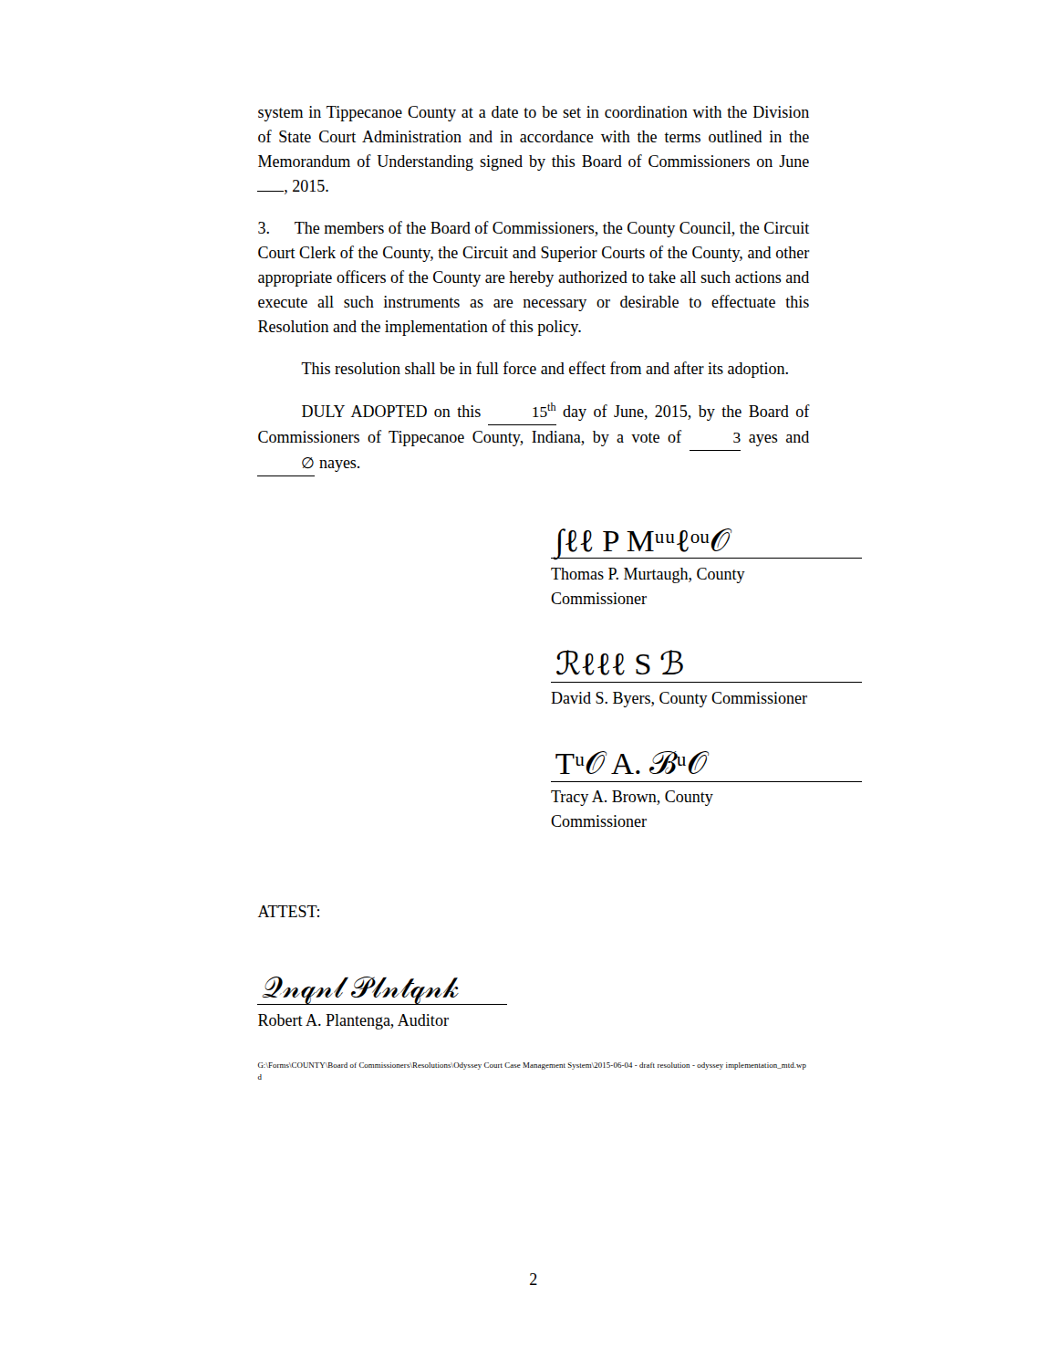system in Tippecanoe County at a date to be set in coordination with the Division of State Court Administration and in accordance with the terms outlined in the Memorandum of Understanding signed by this Board of Commissioners on June , 2015.
3. The members of the Board of Commissioners, the County Council, the Circuit Court Clerk of the County, the Circuit and Superior Courts of the County, and other appropriate officers of the County are hereby authorized to take all such actions and execute all such instruments as are necessary or desirable to effectuate this Resolution and the implementation of this policy.
This resolution shall be in full force and effect from and after its adoption.
DULY ADOPTED on this 15th day of June, 2015, by the Board of Commissioners of Tippecanoe County, Indiana, by a vote of 3 ayes and ∅ nayes.
∫ℓℓ P Mᵘᵘℓᵒᵘ𝒪
Thomas P. Murtaugh, County Commissioner
ℛℓℓℓ S ℬ
David S. Byers, County Commissioner
Tᵘ𝒪 A. ℬᵘ𝒪
Tracy A. Brown, County Commissioner
ATTEST:
𝒬𝓃𝓆𝓃𝓁 𝒫𝓁𝓃𝓉𝓆𝓃𝓀
Robert A. Plantenga, Auditor
G:\Forms\COUNTY\Board of Commissioners\Resolutions\Odyssey Court Case Management System\2015-06-04 - draft resolution - odyssey implementation_mtd.wpd
2